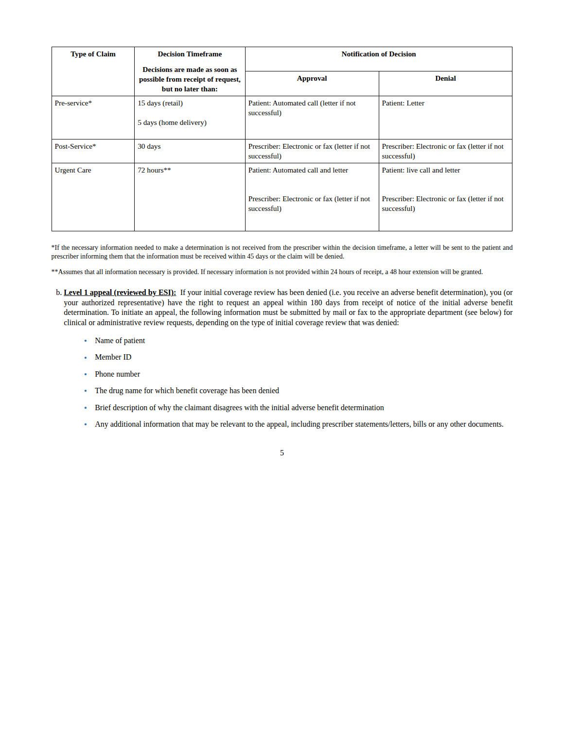| Type of Claim | Decision Timeframe Decisions are made as soon as possible from receipt of request, but no later than: | Notification of Decision |
| --- | --- | --- |
| Approval | Denial |
| Pre-service* | 15 days (retail) 5 days (home delivery) | Patient: Automated call (letter if not successful) | Patient: Letter |
| Post-Service* | 30 days | Prescriber: Electronic or fax (letter if not successful) | Prescriber: Electronic or fax (letter if not successful) |
| Urgent Care | 72 hours** | Patient: Automated call and letter Prescriber: Electronic or fax (letter if not successful) | Patient: live call and letter Prescriber: Electronic or fax (letter if not successful) |
*If the necessary information needed to make a determination is not received from the prescriber within the decision timeframe, a letter will be sent to the patient and prescriber informing them that the information must be received within 45 days or the claim will be denied.
**Assumes that all information necessary is provided. If necessary information is not provided within 24 hours of receipt, a 48 hour extension will be granted.
Level 1 appeal (reviewed by ESI): If your initial coverage review has been denied (i.e. you receive an adverse benefit determination), you (or your authorized representative) have the right to request an appeal within 180 days from receipt of notice of the initial adverse benefit determination. To initiate an appeal, the following information must be submitted by mail or fax to the appropriate department (see below) for clinical or administrative review requests, depending on the type of initial coverage review that was denied:
Name of patient
Member ID
Phone number
The drug name for which benefit coverage has been denied
Brief description of why the claimant disagrees with the initial adverse benefit determination
Any additional information that may be relevant to the appeal, including prescriber statements/letters, bills or any other documents.
5